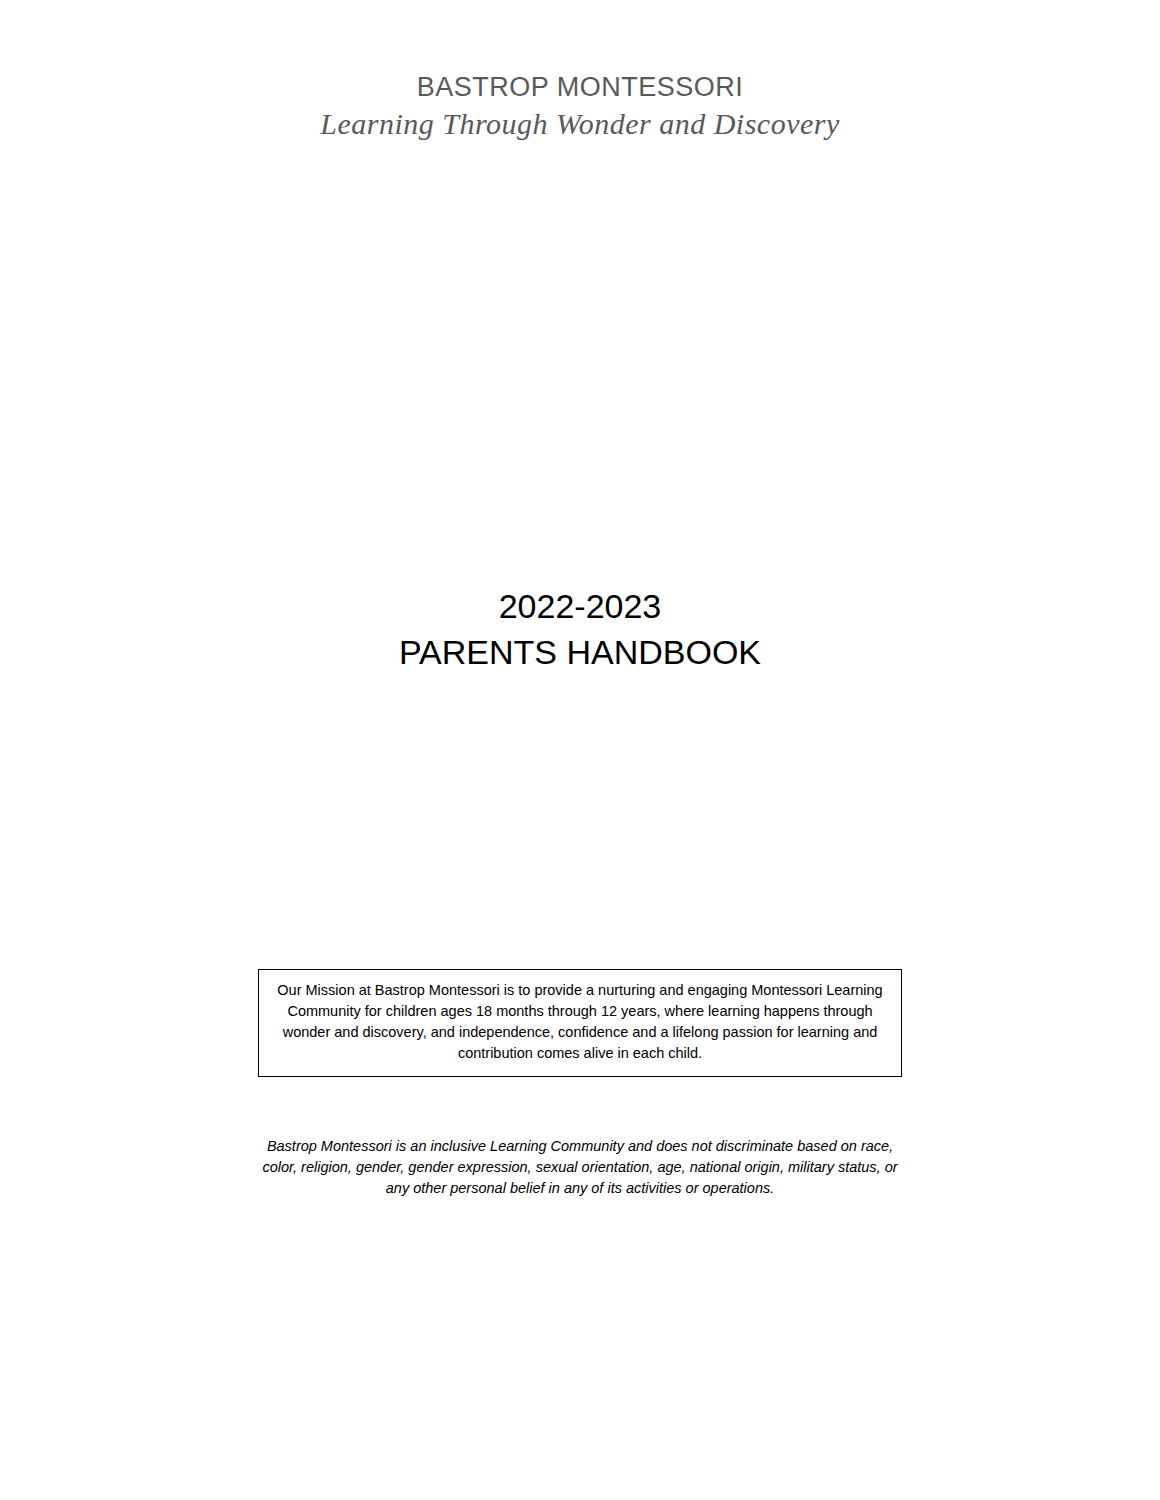BASTROP MONTESSORI
Learning Through Wonder and Discovery
2022-2023
PARENTS HANDBOOK
Our Mission at Bastrop Montessori is to provide a nurturing and engaging Montessori Learning Community for children ages 18 months through 12 years, where learning happens through wonder and discovery, and independence, confidence and a lifelong passion for learning and contribution comes alive in each child.
Bastrop Montessori is an inclusive Learning Community and does not discriminate based on race, color, religion, gender, gender expression, sexual orientation, age, national origin, military status, or any other personal belief in any of its activities or operations.